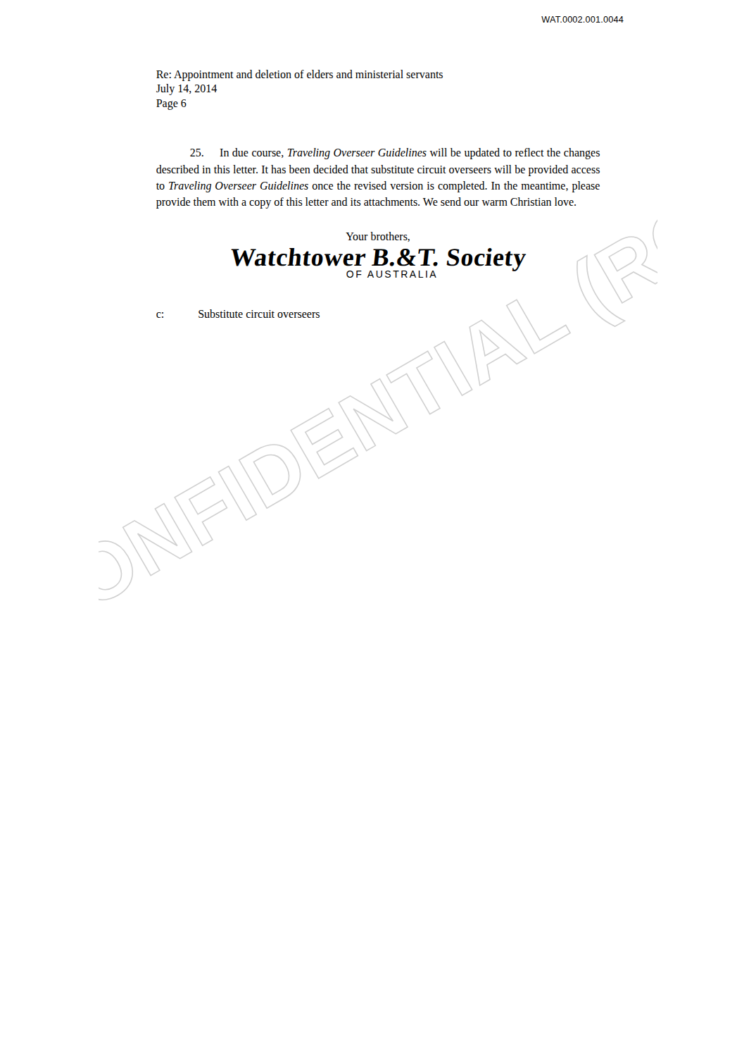WAT.0002.001.0044
CONFIDENTIAL (RC)
Re: Appointment and deletion of elders and ministerial servants
July 14, 2014
Page 6
25. In due course, Traveling Overseer Guidelines will be updated to reflect the changes described in this letter. It has been decided that substitute circuit overseers will be provided access to Traveling Overseer Guidelines once the revised version is completed. In the meantime, please provide them with a copy of this letter and its attachments. We send our warm Christian love.
Your brothers,
Watchtower B.&T. Society
OF AUSTRALIA
c: Substitute circuit overseers